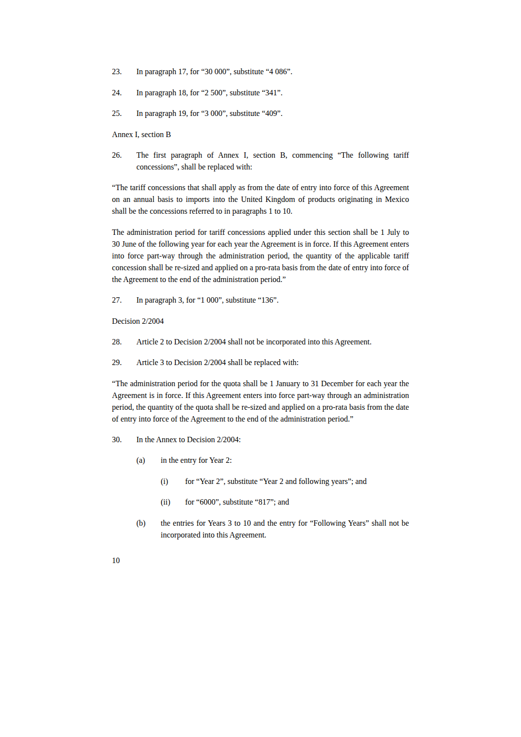23.
In paragraph 17, for “30 000”, substitute “4 086”.
24.
In paragraph 18, for “2 500”, substitute “341”.
25.
In paragraph 19, for “3 000”, substitute “409”.
Annex I, section B
26.
The first paragraph of Annex I, section B, commencing “The following tariff concessions”, shall be replaced with:
“The tariff concessions that shall apply as from the date of entry into force of this Agreement on an annual basis to imports into the United Kingdom of products originating in Mexico shall be the concessions referred to in paragraphs 1 to 10.
The administration period for tariff concessions applied under this section shall be 1 July to 30 June of the following year for each year the Agreement is in force. If this Agreement enters into force part-way through the administration period, the quantity of the applicable tariff concession shall be re-sized and applied on a pro-rata basis from the date of entry into force of the Agreement to the end of the administration period.”
27.
In paragraph 3, for “1 000”, substitute “136”.
Decision 2/2004
28.
Article 2 to Decision 2/2004 shall not be incorporated into this Agreement.
29.
Article 3 to Decision 2/2004 shall be replaced with:
“The administration period for the quota shall be 1 January to 31 December for each year the Agreement is in force. If this Agreement enters into force part-way through an administration period, the quantity of the quota shall be re-sized and applied on a pro-rata basis from the date of entry into force of the Agreement to the end of the administration period.”
30.
In the Annex to Decision 2/2004:
(a)
in the entry for Year 2:
(i)
for “Year 2”, substitute “Year 2 and following years”; and
(ii)
for “6000”, substitute “817”; and
(b)
the entries for Years 3 to 10 and the entry for “Following Years” shall not be incorporated into this Agreement.
10